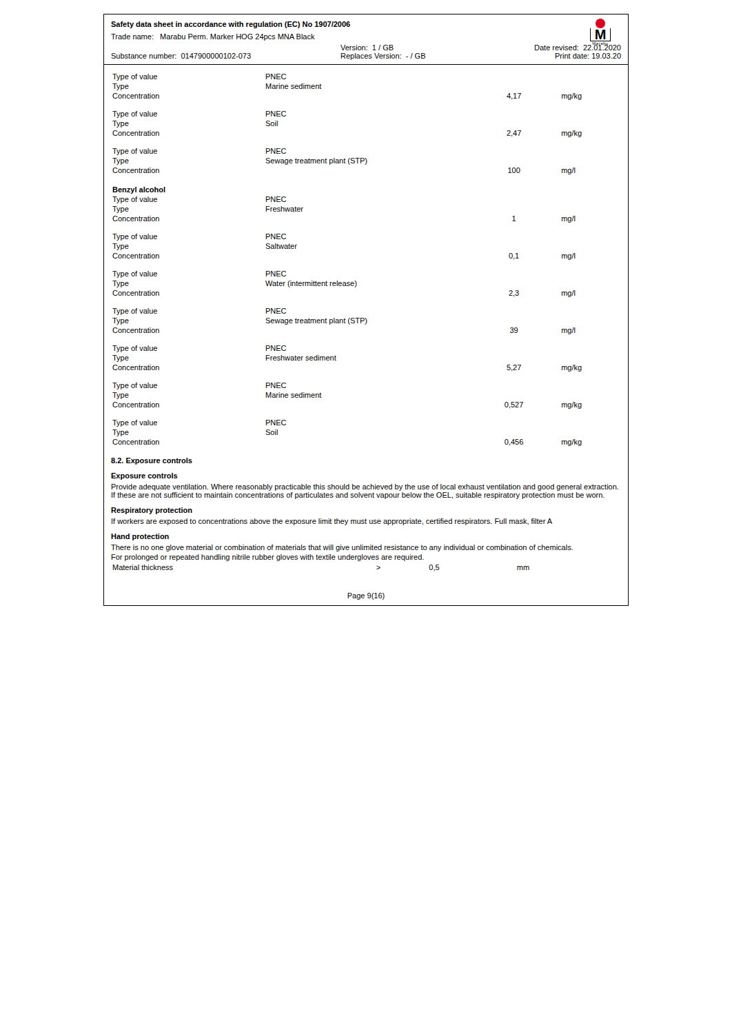Safety data sheet in accordance with regulation (EC) No 1907/2006
Trade name: Marabu Perm. Marker HOG 24pcs MNA Black
| | Version: 1 / GB | Date revised: 22.01.2020 |
| Substance number: 0147900000102-073 | Replaces Version: - / GB | Print date: 19.03.20 |
M
Marabu
| Type of value | PNEC | | |
| Type | Marine sediment | | |
| Concentration | | 4,17 | mg/kg |
| Type of value | PNEC | | |
| Type | Soil | | |
| Concentration | | 2,47 | mg/kg |
| Type of value | PNEC | | |
| Type | Sewage treatment plant (STP) | | |
| Concentration | | 100 | mg/l |
| Benzyl alcohol | | | |
| Type of value | PNEC | | |
| Type | Freshwater | | |
| Concentration | | 1 | mg/l |
| Type of value | PNEC | | |
| Type | Saltwater | | |
| Concentration | | 0,1 | mg/l |
| Type of value | PNEC | | |
| Type | Water (intermittent release) | | |
| Concentration | | 2,3 | mg/l |
| Type of value | PNEC | | |
| Type | Sewage treatment plant (STP) | | |
| Concentration | | 39 | mg/l |
| Type of value | PNEC | | |
| Type | Freshwater sediment | | |
| Concentration | | 5,27 | mg/kg |
| Type of value | PNEC | | |
| Type | Marine sediment | | |
| Concentration | | 0,527 | mg/kg |
| Type of value | PNEC | | |
| Type | Soil | | |
| Concentration | | 0,456 | mg/kg |
8.2. Exposure controls
Exposure controls
Provide adequate ventilation. Where reasonably practicable this should be achieved by the use of local exhaust ventilation and good general extraction. If these are not sufficient to maintain concentrations of particulates and solvent vapour below the OEL, suitable respiratory protection must be worn.
Respiratory protection
If workers are exposed to concentrations above the exposure limit they must use appropriate, certified respirators. Full mask, filter A
Hand protection
There is no one glove material or combination of materials that will give unlimited resistance to any individual or combination of chemicals.
For prolonged or repeated handling nitrile rubber gloves with textile undergloves are required.
| Material thickness | > | 0,5 | mm |
Page 9(16)